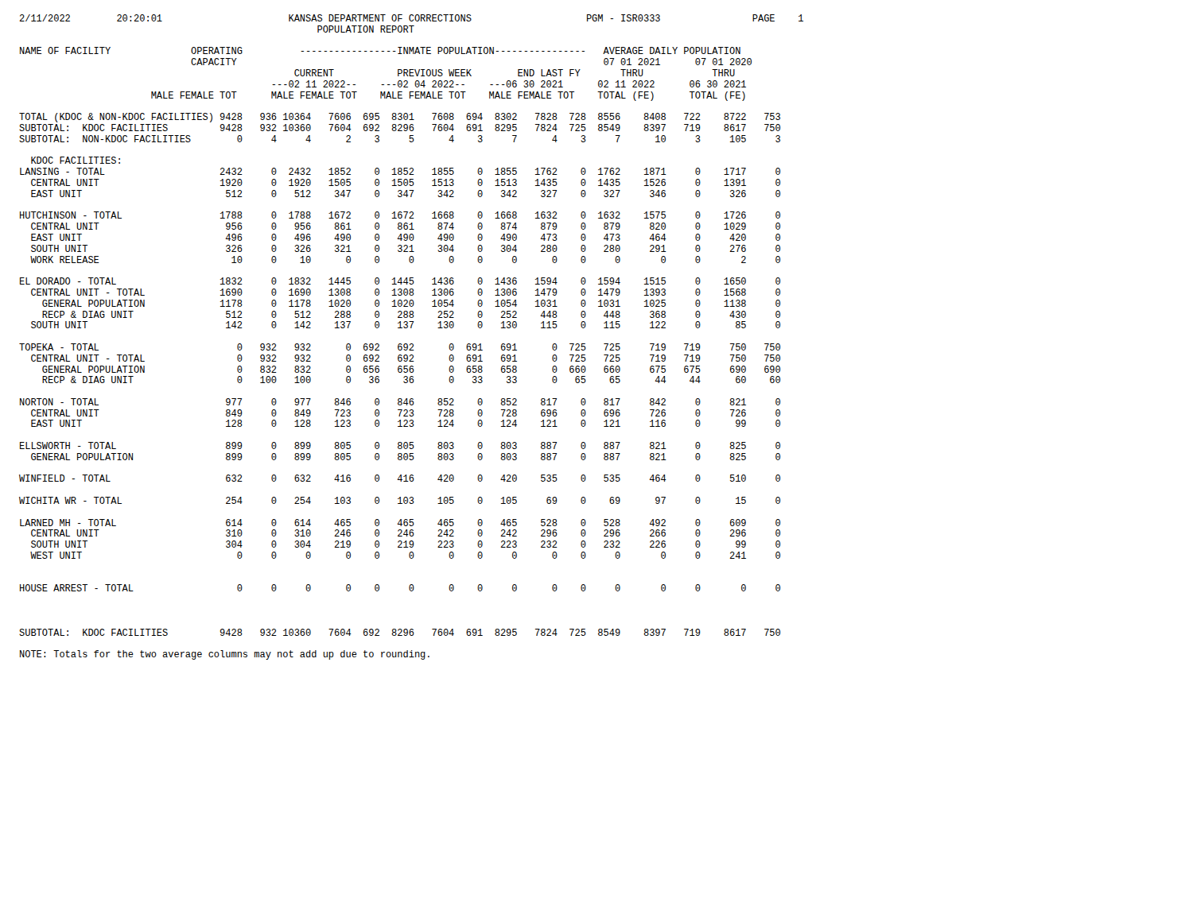2/11/2022        20:20:01                      KANSAS DEPARTMENT OF CORRECTIONS                    PGM - ISR0333                PAGE    1
                                                    POPULATION REPORT

NAME OF FACILITY              OPERATING          -----------------INMATE POPULATION----------------   AVERAGE DAILY POPULATION
                              CAPACITY                                                                07 01 2021      07 01 2020
                                                CURRENT           PREVIOUS WEEK        END LAST FY       THRU            THRU
                                            ---02 11 2022--    ---02 04 2022--    ---06 30 2021      02 11 2022      06 30 2021
                       MALE FEMALE TOT      MALE FEMALE TOT    MALE FEMALE TOT    MALE FEMALE TOT    TOTAL (FE)      TOTAL (FE)

TOTAL (KDOC & NON-KDOC FACILITIES) 9428   936 10364   7606  695  8301   7608  694  8302   7828  728  8556    8408   722    8722   753
SUBTOTAL:  KDOC FACILITIES         9428   932 10360   7604  692  8296   7604  691  8295   7824  725  8549    8397   719    8617   750
SUBTOTAL:  NON-KDOC FACILITIES        0     4     4      2    3     5      4    3     7      4    3     7      10     3     105     3

  KDOC FACILITIES:
LANSING - TOTAL                    2432     0  2432   1852    0  1852   1855    0  1855   1762    0  1762    1871     0    1717     0
  CENTRAL UNIT                     1920     0  1920   1505    0  1505   1513    0  1513   1435    0  1435    1526     0    1391     0
  EAST UNIT                         512     0   512    347    0   347    342    0   342    327    0   327     346     0     326     0

HUTCHINSON - TOTAL                 1788     0  1788   1672    0  1672   1668    0  1668   1632    0  1632    1575     0    1726     0
  CENTRAL UNIT                      956     0   956    861    0   861    874    0   874    879    0   879     820     0    1029     0
  EAST UNIT                         496     0   496    490    0   490    490    0   490    473    0   473     464     0     420     0
  SOUTH UNIT                        326     0   326    321    0   321    304    0   304    280    0   280     291     0     276     0
  WORK RELEASE                       10     0    10      0    0     0      0    0     0      0    0     0       0     0       2     0

EL DORADO - TOTAL                  1832     0  1832   1445    0  1445   1436    0  1436   1594    0  1594    1515     0    1650     0
  CENTRAL UNIT - TOTAL             1690     0  1690   1308    0  1308   1306    0  1306   1479    0  1479    1393     0    1568     0
    GENERAL POPULATION             1178     0  1178   1020    0  1020   1054    0  1054   1031    0  1031    1025     0    1138     0
    RECP & DIAG UNIT                512     0   512    288    0   288    252    0   252    448    0   448     368     0     430     0
  SOUTH UNIT                        142     0   142    137    0   137    130    0   130    115    0   115     122     0      85     0

TOPEKA - TOTAL                        0   932   932      0  692   692      0  691   691      0  725   725     719   719     750   750
  CENTRAL UNIT - TOTAL                0   932   932      0  692   692      0  691   691      0  725   725     719   719     750   750
    GENERAL POPULATION                0   832   832      0  656   656      0  658   658      0  660   660     675   675     690   690
    RECP & DIAG UNIT                  0   100   100      0   36    36      0   33    33      0   65    65      44    44      60    60

NORTON - TOTAL                      977     0   977    846    0   846    852    0   852    817    0   817     842     0     821     0
  CENTRAL UNIT                      849     0   849    723    0   723    728    0   728    696    0   696     726     0     726     0
  EAST UNIT                         128     0   128    123    0   123    124    0   124    121    0   121     116     0      99     0

ELLSWORTH - TOTAL                   899     0   899    805    0   805    803    0   803    887    0   887     821     0     825     0
  GENERAL POPULATION                899     0   899    805    0   805    803    0   803    887    0   887     821     0     825     0

WINFIELD - TOTAL                    632     0   632    416    0   416    420    0   420    535    0   535     464     0     510     0

WICHITA WR - TOTAL                  254     0   254    103    0   103    105    0   105     69    0    69      97     0      15     0

LARNED MH - TOTAL                   614     0   614    465    0   465    465    0   465    528    0   528     492     0     609     0
  CENTRAL UNIT                      310     0   310    246    0   246    242    0   242    296    0   296     266     0     296     0
  SOUTH UNIT                        304     0   304    219    0   219    223    0   223    232    0   232     226     0      99     0
  WEST UNIT                           0     0     0      0    0     0      0    0     0      0    0     0       0     0     241     0


HOUSE ARREST - TOTAL                  0     0     0      0    0     0      0    0     0      0    0     0       0     0       0     0



SUBTOTAL:  KDOC FACILITIES         9428   932 10360   7604  692  8296   7604  691  8295   7824  725  8549    8397   719    8617   750

NOTE: Totals for the two average columns may not add up due to rounding.